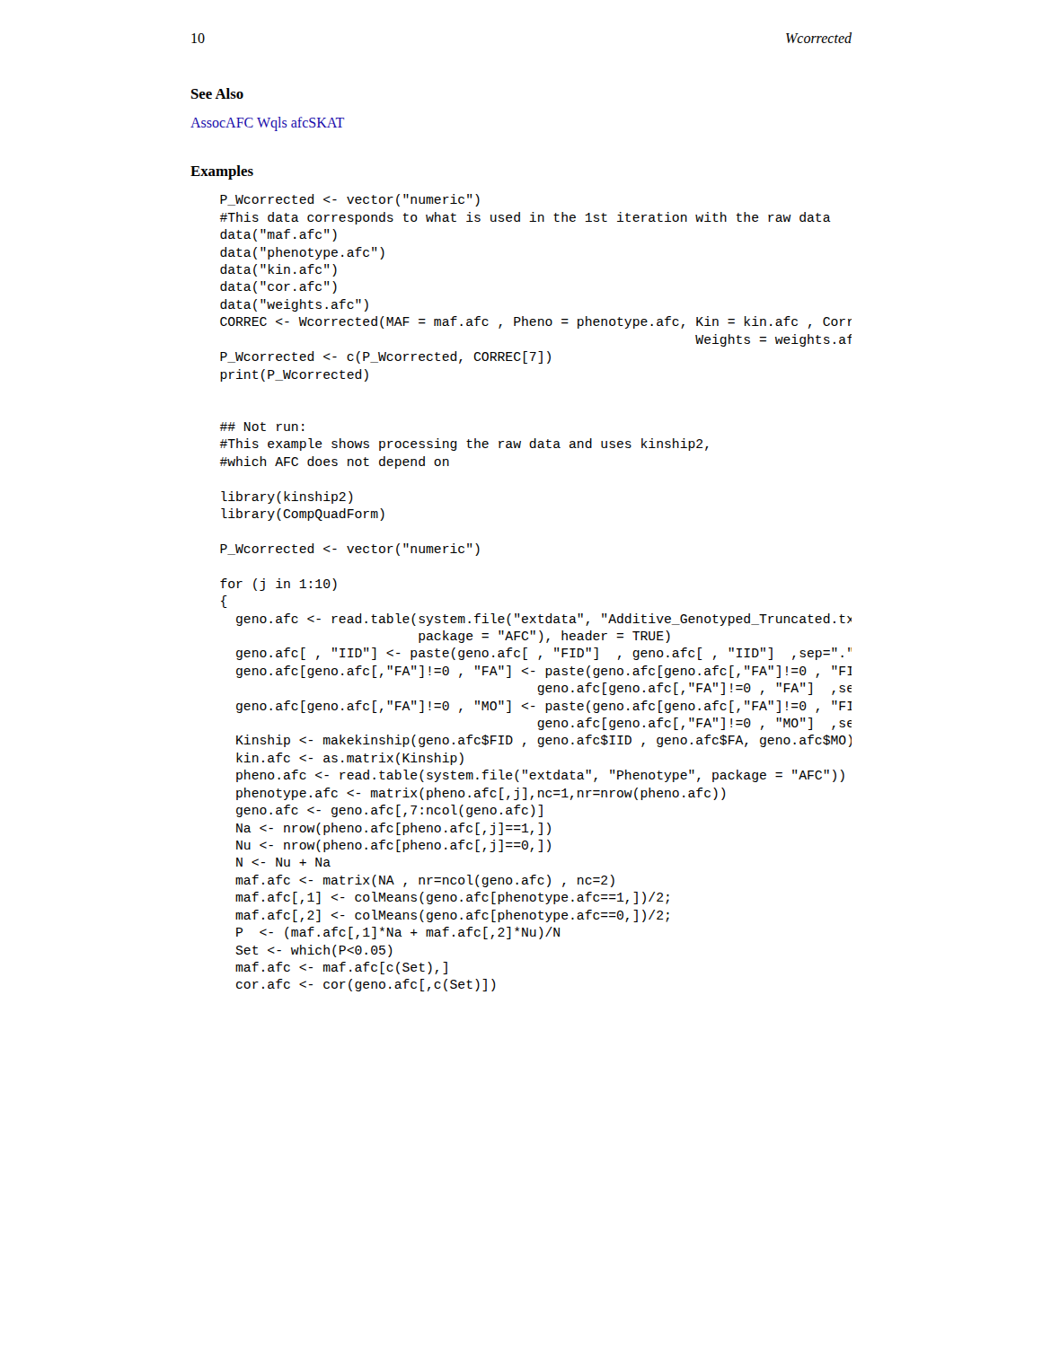10 Wcorrected
See Also
AssocAFC Wqls afcSKAT
Examples
P_Wcorrected <- vector("numeric")
#This data corresponds to what is used in the 1st iteration with the raw data
data("maf.afc")
data("phenotype.afc")
data("kin.afc")
data("cor.afc")
data("weights.afc")
CORREC <- Wcorrected(MAF = maf.afc , Pheno = phenotype.afc, Kin = kin.afc , Correlation=cor.afc,
                                                            Weights = weights.afc)
P_Wcorrected <- c(P_Wcorrected, CORREC[7])
print(P_Wcorrected)


## Not run:
#This example shows processing the raw data and uses kinship2,
#which AFC does not depend on

library(kinship2)
library(CompQuadForm)

P_Wcorrected <- vector("numeric")

for (j in 1:10)
{
  geno.afc <- read.table(system.file("extdata", "Additive_Genotyped_Truncated.txt",
                         package = "AFC"), header = TRUE)
  geno.afc[ , "IID"] <- paste(geno.afc[ , "FID"]  , geno.afc[ , "IID"]  ,sep=".")
  geno.afc[geno.afc[,"FA"]!=0 , "FA"] <- paste(geno.afc[geno.afc[,"FA"]!=0 , "FID"],
                                        geno.afc[geno.afc[,"FA"]!=0 , "FA"]  ,sep=".")
  geno.afc[geno.afc[,"FA"]!=0 , "MO"] <- paste(geno.afc[geno.afc[,"FA"]!=0 , "FID"],
                                        geno.afc[geno.afc[,"FA"]!=0 , "MO"]  ,sep=".")
  Kinship <- makekinship(geno.afc$FID , geno.afc$IID , geno.afc$FA, geno.afc$MO)
  kin.afc <- as.matrix(Kinship)
  pheno.afc <- read.table(system.file("extdata", "Phenotype", package = "AFC"))
  phenotype.afc <- matrix(pheno.afc[,j],nc=1,nr=nrow(pheno.afc))
  geno.afc <- geno.afc[,7:ncol(geno.afc)]
  Na <- nrow(pheno.afc[pheno.afc[,j]==1,])
  Nu <- nrow(pheno.afc[pheno.afc[,j]==0,])
  N <- Nu + Na
  maf.afc <- matrix(NA , nr=ncol(geno.afc) , nc=2)
  maf.afc[,1] <- colMeans(geno.afc[phenotype.afc==1,])/2;
  maf.afc[,2] <- colMeans(geno.afc[phenotype.afc==0,])/2;
  P  <- (maf.afc[,1]*Na + maf.afc[,2]*Nu)/N
  Set <- which(P<0.05)
  maf.afc <- maf.afc[c(Set),]
  cor.afc <- cor(geno.afc[,c(Set)])